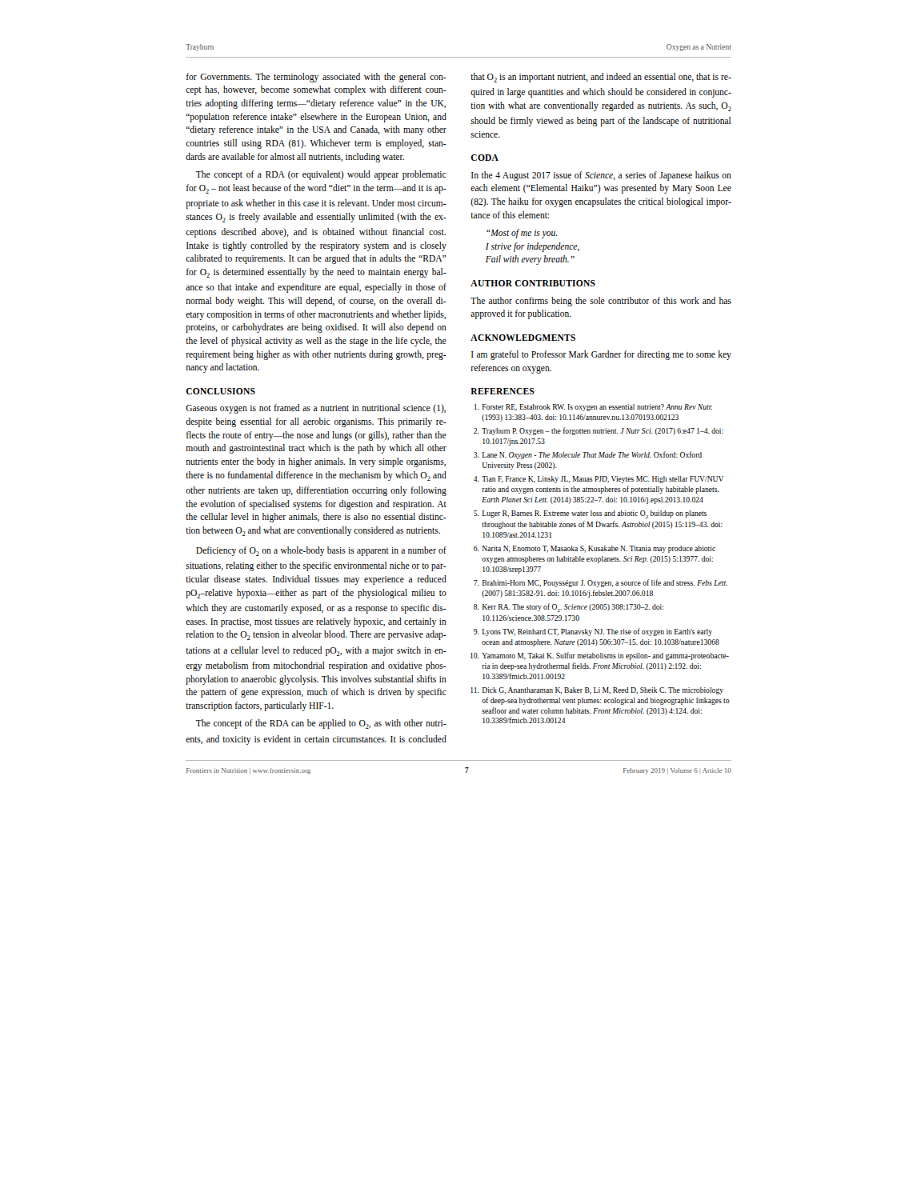Trayhurn
Oxygen as a Nutrient
for Governments. The terminology associated with the general concept has, however, become somewhat complex with different countries adopting differing terms—“dietary reference value” in the UK, “population reference intake” elsewhere in the European Union, and “dietary reference intake” in the USA and Canada, with many other countries still using RDA (81). Whichever term is employed, standards are available for almost all nutrients, including water.
The concept of a RDA (or equivalent) would appear problematic for O2 – not least because of the word “diet” in the term—and it is appropriate to ask whether in this case it is relevant. Under most circumstances O2 is freely available and essentially unlimited (with the exceptions described above), and is obtained without financial cost. Intake is tightly controlled by the respiratory system and is closely calibrated to requirements. It can be argued that in adults the “RDA” for O2 is determined essentially by the need to maintain energy balance so that intake and expenditure are equal, especially in those of normal body weight. This will depend, of course, on the overall dietary composition in terms of other macronutrients and whether lipids, proteins, or carbohydrates are being oxidised. It will also depend on the level of physical activity as well as the stage in the life cycle, the requirement being higher as with other nutrients during growth, pregnancy and lactation.
Conclusions
Gaseous oxygen is not framed as a nutrient in nutritional science (1), despite being essential for all aerobic organisms. This primarily reflects the route of entry—the nose and lungs (or gills), rather than the mouth and gastrointestinal tract which is the path by which all other nutrients enter the body in higher animals. In very simple organisms, there is no fundamental difference in the mechanism by which O2 and other nutrients are taken up, differentiation occurring only following the evolution of specialised systems for digestion and respiration. At the cellular level in higher animals, there is also no essential distinction between O2 and what are conventionally considered as nutrients.
Deficiency of O2 on a whole-body basis is apparent in a number of situations, relating either to the specific environmental niche or to particular disease states. Individual tissues may experience a reduced pO2–relative hypoxia—either as part of the physiological milieu to which they are customarily exposed, or as a response to specific diseases. In practise, most tissues are relatively hypoxic, and certainly in relation to the O2 tension in alveolar blood. There are pervasive adaptations at a cellular level to reduced pO2, with a major switch in energy metabolism from mitochondrial respiration and oxidative phosphorylation to anaerobic glycolysis. This involves substantial shifts in the pattern of gene expression, much of which is driven by specific transcription factors, particularly HIF-1.
The concept of the RDA can be applied to O2, as with other nutrients, and toxicity is evident in certain circumstances. It is concluded that O2 is an important nutrient, and indeed an essential one, that is required in large quantities and which should be considered in conjunction with what are conventionally regarded as nutrients. As such, O2 should be firmly viewed as being part of the landscape of nutritional science.
Coda
In the 4 August 2017 issue of Science, a series of Japanese haikus on each element (“Elemental Haiku”) was presented by Mary Soon Lee (82). The haiku for oxygen encapsulates the critical biological importance of this element:
“Most of me is you.
I strive for independence,
Fail with every breath.”
Author Contributions
The author confirms being the sole contributor of this work and has approved it for publication.
Acknowledgments
I am grateful to Professor Mark Gardner for directing me to some key references on oxygen.
References
Forster RE, Estabrook RW. Is oxygen an essential nutrient? Annu Rev Nutr. (1993) 13:383–403. doi: 10.1146/annurev.nu.13.070193.002123
Trayhurn P. Oxygen – the forgotten nutrient. J Nutr Sci. (2017) 6:e47 1–4. doi: 10.1017/jns.2017.53
Lane N. Oxygen - The Molecule That Made The World. Oxford: Oxford University Press (2002).
Tian F, France K, Linsky JL, Mauas PJD, Vieytes MC. High stellar FUV/NUV ratio and oxygen contents in the atmospheres of potentially habitable planets. Earth Planet Sci Lett. (2014) 385:22–7. doi: 10.1016/j.epsl.2013.10.024
Luger R, Barnes R. Extreme water loss and abiotic O2 buildup on planets throughout the habitable zones of M Dwarfs. Astrobiol (2015) 15:119–43. doi: 10.1089/ast.2014.1231
Narita N, Enomoto T, Masaoka S, Kusakabe N. Titania may produce abiotic oxygen atmospheres on habitable exoplanets. Sci Rep. (2015) 5:13977. doi: 10.1038/srep13977
Brahimi-Horn MC, Pouysségur J. Oxygen, a source of life and stress. Febs Lett. (2007) 581:3582-91. doi: 10.1016/j.febslet.2007.06.018
Kerr RA. The story of O2. Science (2005) 308:1730–2. doi: 10.1126/science.308.5729.1730
Lyons TW, Reinhard CT, Planavsky NJ. The rise of oxygen in Earth's early ocean and atmosphere. Nature (2014) 506:307–15. doi: 10.1038/nature13068
Yamamoto M, Takai K. Sulfur metabolisms in epsilon- and gamma-proteobacteria in deep-sea hydrothermal fields. Front Microbiol. (2011) 2:192. doi: 10.3389/fmicb.2011.00192
Dick G, Anantharaman K, Baker B, Li M, Reed D, Sheik C. The microbiology of deep-sea hydrothermal vent plumes: ecological and biogeographic linkages to seafloor and water column habitats. Front Microbiol. (2013) 4:124. doi: 10.3389/fmicb.2013.00124
Frontiers in Nutrition | www.frontiersin.org
7
February 2019 | Volume 6 | Article 10